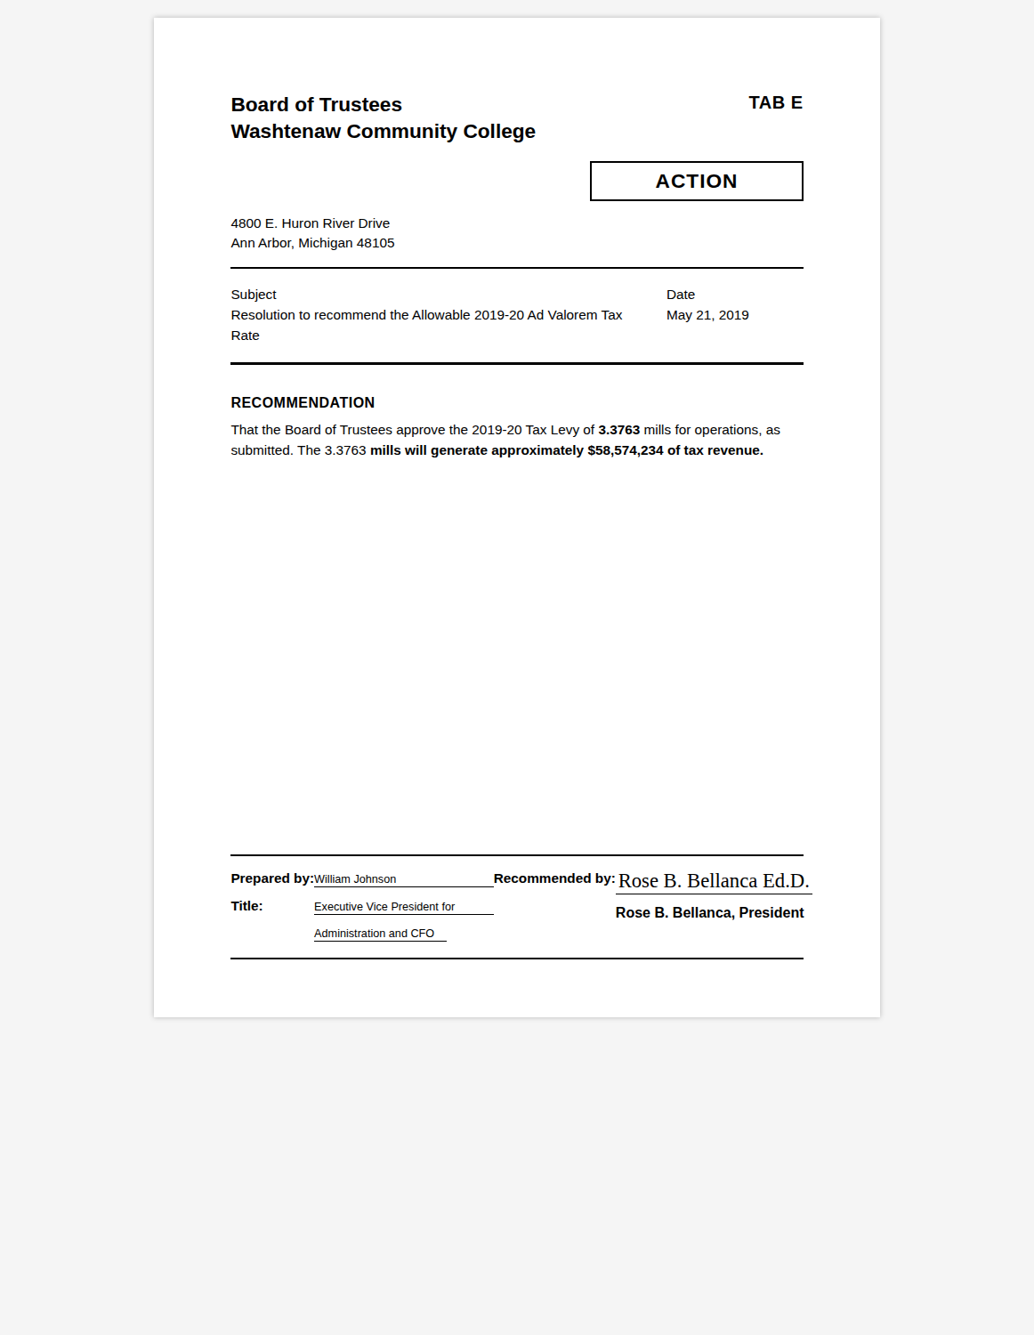Board of Trustees
Washtenaw Community College
TAB E
ACTION
4800 E. Huron River Drive
Ann Arbor, Michigan 48105
Subject
Resolution to recommend the Allowable 2019-20 Ad Valorem Tax Rate
Date
May 21, 2019
RECOMMENDATION
That the Board of Trustees approve the 2019-20 Tax Levy of 3.3763 mills for operations, as submitted. The 3.3763 mills will generate approximately $58,574,234 of tax revenue.
| Prepared by: | William Johnson | Recommended by: | Rose B. Bellanca Ed.D. |
| Title: | Executive Vice President for | | Rose B. Bellanca, President |
| | Administration and CFO | | |